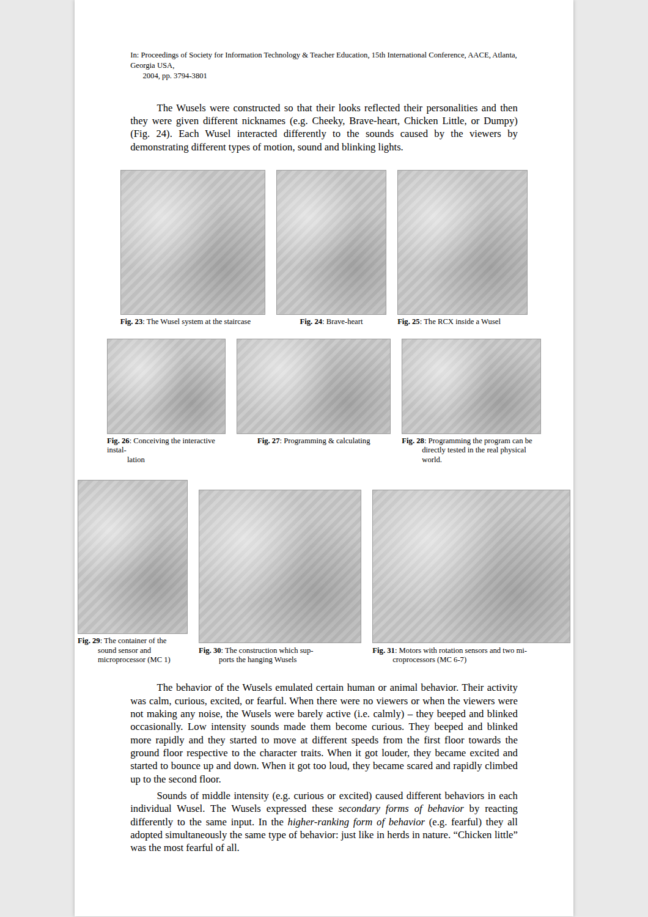In: Proceedings of Society for Information Technology & Teacher Education, 15th International Conference, AACE, Atlanta, Georgia USA, 2004, pp. 3794-3801
The Wusels were constructed so that their looks reflected their personalities and then they were given different nicknames (e.g. Cheeky, Brave-heart, Chicken Little, or Dumpy) (Fig. 24). Each Wusel interacted differently to the sounds caused by the viewers by demonstrating different types of motion, sound and blinking lights.
Fig. 23: The Wusel system at the staircase
Fig. 24: Brave-heart
Fig. 25: The RCX inside a Wusel
Fig. 26: Conceiving the interactive instal-lation
Fig. 27: Programming & calculating
Fig. 28: Programming the program can be directly tested in the real physical world.
Fig. 29: The container of the sound sensor and microprocessor (MC 1)
Fig. 30: The construction which sup-ports the hanging Wusels
Fig. 31: Motors with rotation sensors and two mi-croprocessors (MC 6-7)
The behavior of the Wusels emulated certain human or animal behavior. Their activity was calm, curious, excited, or fearful. When there were no viewers or when the viewers were not making any noise, the Wusels were barely active (i.e. calmly) – they beeped and blinked occasionally. Low intensity sounds made them become curious. They beeped and blinked more rapidly and they started to move at different speeds from the first floor towards the ground floor respective to the character traits. When it got louder, they became excited and started to bounce up and down. When it got too loud, they became scared and rapidly climbed up to the second floor.
Sounds of middle intensity (e.g. curious or excited) caused different behaviors in each individual Wusel. The Wusels expressed these secondary forms of behavior by reacting differently to the same input. In the higher-ranking form of behavior (e.g. fearful) they all adopted simultaneously the same type of behavior: just like in herds in nature. “Chicken little” was the most fearful of all.